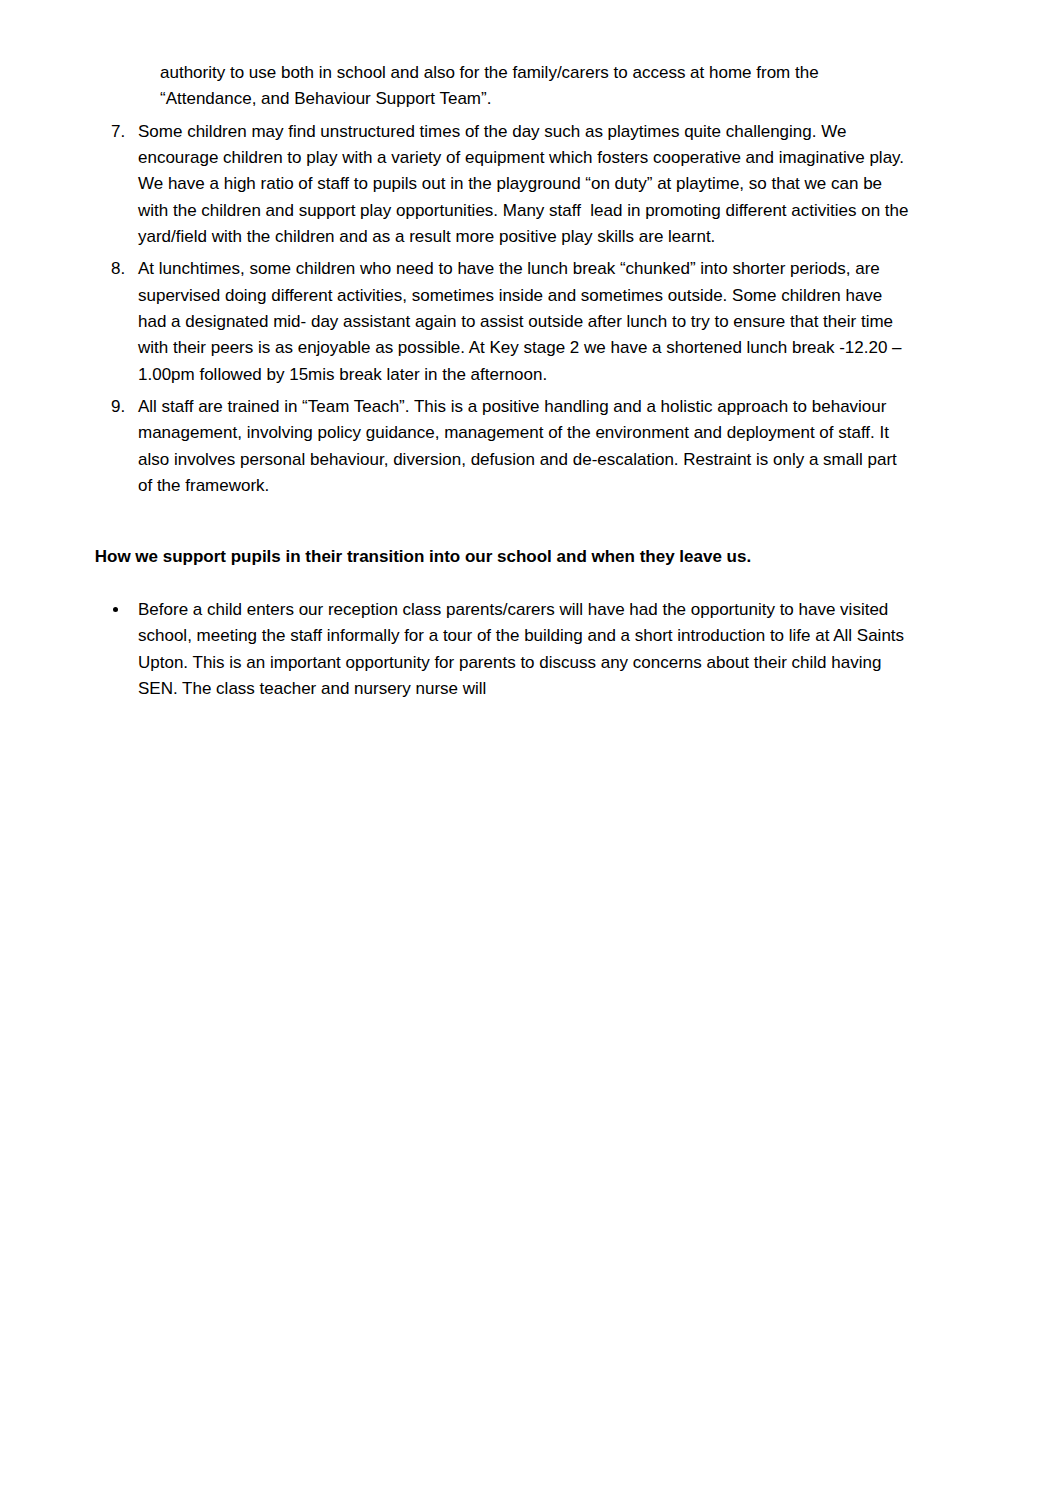authority to use both in school and also for the family/carers to access at home from the “Attendance, and Behaviour Support Team”.
Some children may find unstructured times of the day such as playtimes quite challenging. We encourage children to play with a variety of equipment which fosters cooperative and imaginative play. We have a high ratio of staff to pupils out in the playground “on duty” at playtime, so that we can be with the children and support play opportunities. Many staff lead in promoting different activities on the yard/field with the children and as a result more positive play skills are learnt.
At lunchtimes, some children who need to have the lunch break “chunked” into shorter periods, are supervised doing different activities, sometimes inside and sometimes outside. Some children have had a designated mid- day assistant again to assist outside after lunch to try to ensure that their time with their peers is as enjoyable as possible. At Key stage 2 we have a shortened lunch break -12.20 – 1.00pm followed by 15mis break later in the afternoon.
All staff are trained in “Team Teach”. This is a positive handling and a holistic approach to behaviour management, involving policy guidance, management of the environment and deployment of staff. It also involves personal behaviour, diversion, defusion and de-escalation. Restraint is only a small part of the framework.
How we support pupils in their transition into our school and when they leave us.
Before a child enters our reception class parents/carers will have had the opportunity to have visited school, meeting the staff informally for a tour of the building and a short introduction to life at All Saints Upton. This is an important opportunity for parents to discuss any concerns about their child having SEN. The class teacher and nursery nurse will